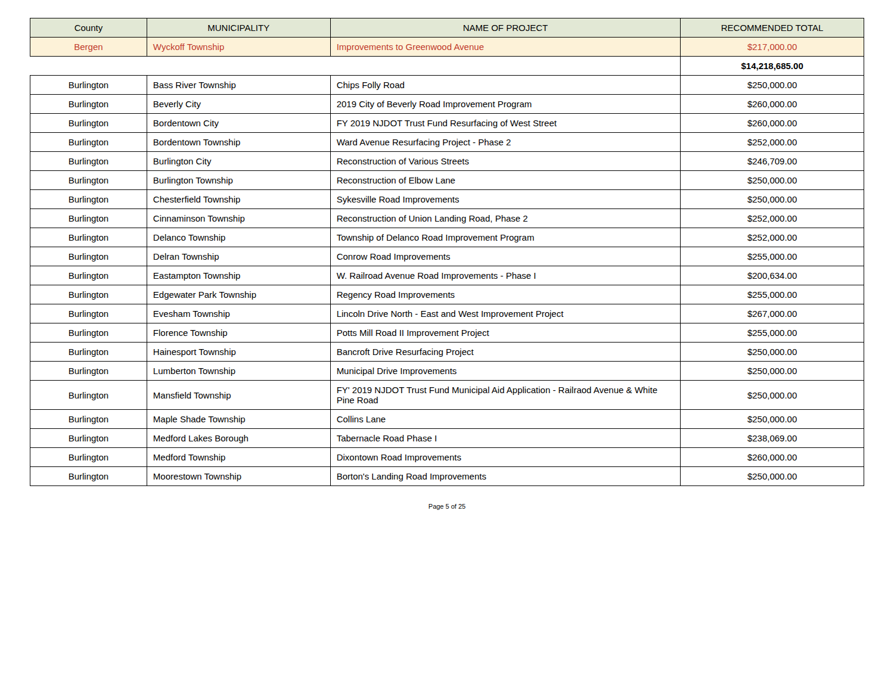| County | MUNICIPALITY | NAME OF PROJECT | RECOMMENDED TOTAL |
| --- | --- | --- | --- |
| Bergen | Wyckoff Township | Improvements to Greenwood Avenue | $217,000.00 |
| | | | $14,218,685.00 |
| Burlington | Bass River Township | Chips Folly Road | $250,000.00 |
| Burlington | Beverly City | 2019 City of Beverly Road Improvement Program | $260,000.00 |
| Burlington | Bordentown City | FY 2019 NJDOT Trust Fund Resurfacing of West Street | $260,000.00 |
| Burlington | Bordentown Township | Ward Avenue Resurfacing Project - Phase 2 | $252,000.00 |
| Burlington | Burlington City | Reconstruction of Various Streets | $246,709.00 |
| Burlington | Burlington Township | Reconstruction of Elbow Lane | $250,000.00 |
| Burlington | Chesterfield Township | Sykesville Road Improvements | $250,000.00 |
| Burlington | Cinnaminson Township | Reconstruction of Union Landing Road, Phase 2 | $252,000.00 |
| Burlington | Delanco Township | Township of Delanco Road Improvement Program | $252,000.00 |
| Burlington | Delran Township | Conrow Road Improvements | $255,000.00 |
| Burlington | Eastampton Township | W. Railroad Avenue Road Improvements - Phase I | $200,634.00 |
| Burlington | Edgewater Park Township | Regency Road Improvements | $255,000.00 |
| Burlington | Evesham Township | Lincoln Drive North - East and West Improvement Project | $267,000.00 |
| Burlington | Florence Township | Potts Mill Road II Improvement Project | $255,000.00 |
| Burlington | Hainesport Township | Bancroft Drive Resurfacing Project | $250,000.00 |
| Burlington | Lumberton Township | Municipal Drive Improvements | $250,000.00 |
| Burlington | Mansfield Township | FY' 2019 NJDOT Trust Fund Municipal Aid Application - Railraod Avenue & White Pine Road | $250,000.00 |
| Burlington | Maple Shade Township | Collins Lane | $250,000.00 |
| Burlington | Medford Lakes Borough | Tabernacle Road Phase I | $238,069.00 |
| Burlington | Medford Township | Dixontown Road Improvements | $260,000.00 |
| Burlington | Moorestown Township | Borton's Landing Road Improvements | $250,000.00 |
Page 5 of 25